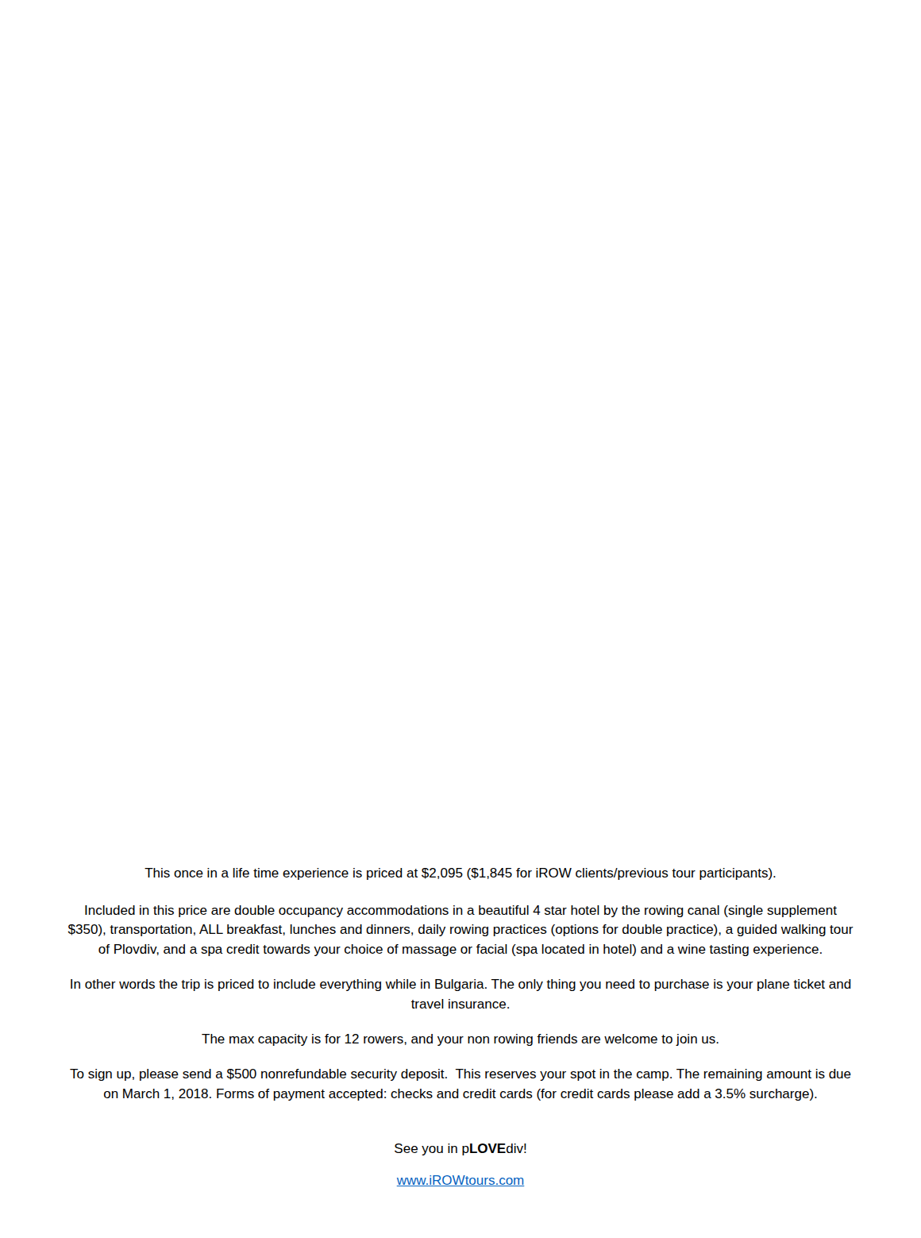This once in a life time experience is priced at $2,095 ($1,845 for iROW clients/previous tour participants).
Included in this price are double occupancy accommodations in a beautiful 4 star hotel by the rowing canal (single supplement $350), transportation, ALL breakfast, lunches and dinners, daily rowing practices (options for double practice), a guided walking tour of Plovdiv, and a spa credit towards your choice of massage or facial (spa located in hotel) and a wine tasting experience.
In other words the trip is priced to include everything while in Bulgaria. The only thing you need to purchase is your plane ticket and travel insurance.
The max capacity is for 12 rowers, and your non rowing friends are welcome to join us.
To sign up, please send a $500 nonrefundable security deposit. This reserves your spot in the camp. The remaining amount is due on March 1, 2018. Forms of payment accepted: checks and credit cards (for credit cards please add a 3.5% surcharge).
See you in pLOVEdiv!
www.iROWtours.com